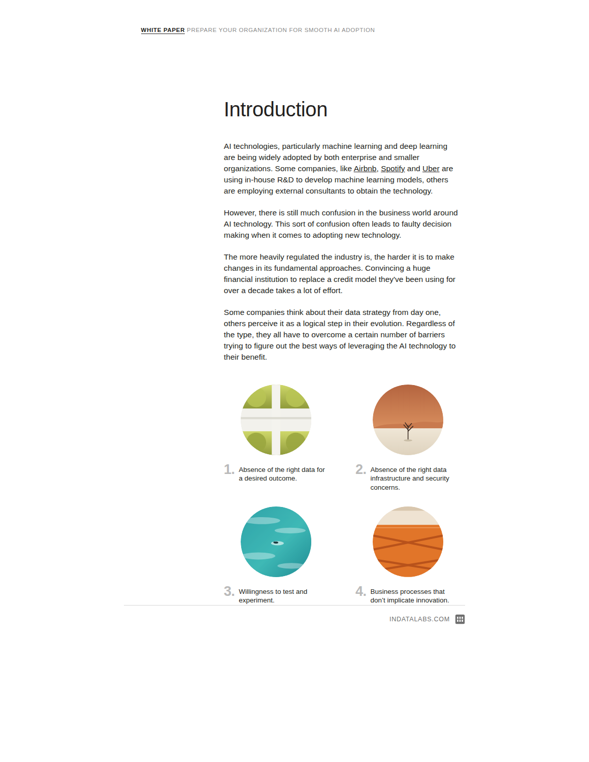WHITE PAPER PREPARE YOUR ORGANIZATION FOR SMOOTH AI ADOPTION
Introduction
AI technologies, particularly machine learning and deep learning are being widely adopted by both enterprise and smaller organizations. Some companies, like Airbnb, Spotify and Uber are using in-house R&D to develop machine learning models, others are employing external consultants to obtain the technology.
However, there is still much confusion in the business world around AI technology. This sort of confusion often leads to faulty decision making when it comes to adopting new technology.
The more heavily regulated the industry is, the harder it is to make changes in its fundamental approaches. Convincing a huge financial institution to replace a credit model they've been using for over a decade takes a lot of effort.
Some companies think about their data strategy from day one, others perceive it as a logical step in their evolution. Regardless of the type, they all have to overcome a certain number of barriers trying to figure out the best ways of leveraging the AI technology to their benefit.
1. Absence of the right data for a desired outcome.
2. Absence of the right data infrastructure and security concerns.
3. Willingness to test and experiment.
4. Business processes that don’t implicate innovation.
INDATALABS.COM